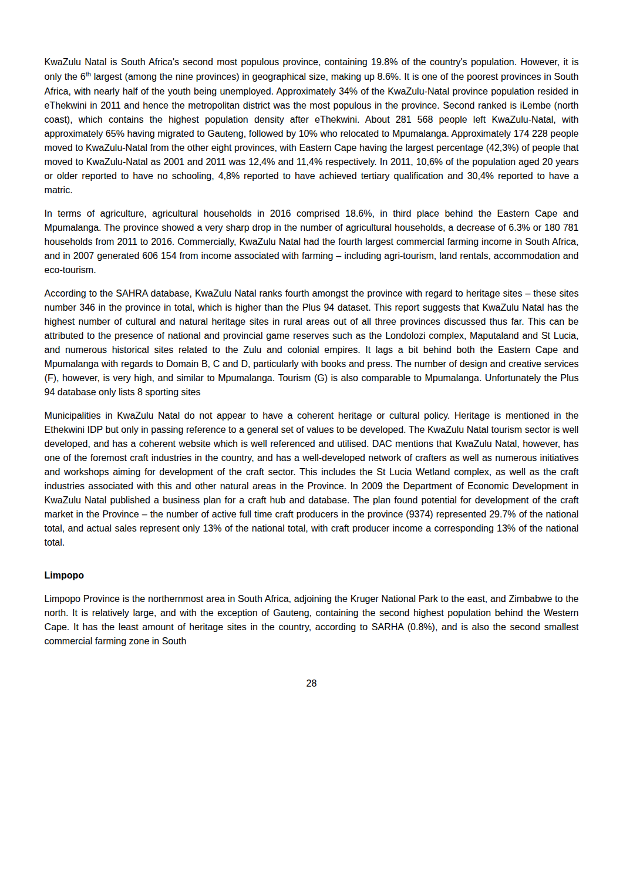KwaZulu Natal is South Africa's second most populous province, containing 19.8% of the country's population. However, it is only the 6th largest (among the nine provinces) in geographical size, making up 8.6%. It is one of the poorest provinces in South Africa, with nearly half of the youth being unemployed. Approximately 34% of the KwaZulu-Natal province population resided in eThekwini in 2011 and hence the metropolitan district was the most populous in the province. Second ranked is iLembe (north coast), which contains the highest population density after eThekwini. About 281 568 people left KwaZulu-Natal, with approximately 65% having migrated to Gauteng, followed by 10% who relocated to Mpumalanga. Approximately 174 228 people moved to KwaZulu-Natal from the other eight provinces, with Eastern Cape having the largest percentage (42,3%) of people that moved to KwaZulu-Natal as 2001 and 2011 was 12,4% and 11,4% respectively. In 2011, 10,6% of the population aged 20 years or older reported to have no schooling, 4,8% reported to have achieved tertiary qualification and 30,4% reported to have a matric.
In terms of agriculture, agricultural households in 2016 comprised 18.6%, in third place behind the Eastern Cape and Mpumalanga. The province showed a very sharp drop in the number of agricultural households, a decrease of 6.3% or 180 781 households from 2011 to 2016. Commercially, KwaZulu Natal had the fourth largest commercial farming income in South Africa, and in 2007 generated 606 154 from income associated with farming – including agri-tourism, land rentals, accommodation and eco-tourism.
According to the SAHRA database, KwaZulu Natal ranks fourth amongst the province with regard to heritage sites – these sites number 346 in the province in total, which is higher than the Plus 94 dataset. This report suggests that KwaZulu Natal has the highest number of cultural and natural heritage sites in rural areas out of all three provinces discussed thus far. This can be attributed to the presence of national and provincial game reserves such as the Londolozi complex, Maputaland and St Lucia, and numerous historical sites related to the Zulu and colonial empires. It lags a bit behind both the Eastern Cape and Mpumalanga with regards to Domain B, C and D, particularly with books and press. The number of design and creative services (F), however, is very high, and similar to Mpumalanga. Tourism (G) is also comparable to Mpumalanga. Unfortunately the Plus 94 database only lists 8 sporting sites
Municipalities in KwaZulu Natal do not appear to have a coherent heritage or cultural policy. Heritage is mentioned in the Ethekwini IDP but only in passing reference to a general set of values to be developed. The KwaZulu Natal tourism sector is well developed, and has a coherent website which is well referenced and utilised. DAC mentions that KwaZulu Natal, however, has one of the foremost craft industries in the country, and has a well-developed network of crafters as well as numerous initiatives and workshops aiming for development of the craft sector. This includes the St Lucia Wetland complex, as well as the craft industries associated with this and other natural areas in the Province. In 2009 the Department of Economic Development in KwaZulu Natal published a business plan for a craft hub and database. The plan found potential for development of the craft market in the Province – the number of active full time craft producers in the province (9374) represented 29.7% of the national total, and actual sales represent only 13% of the national total, with craft producer income a corresponding 13% of the national total.
Limpopo
Limpopo Province is the northernmost area in South Africa, adjoining the Kruger National Park to the east, and Zimbabwe to the north. It is relatively large, and with the exception of Gauteng, containing the second highest population behind the Western Cape. It has the least amount of heritage sites in the country, according to SARHA (0.8%), and is also the second smallest commercial farming zone in South
28